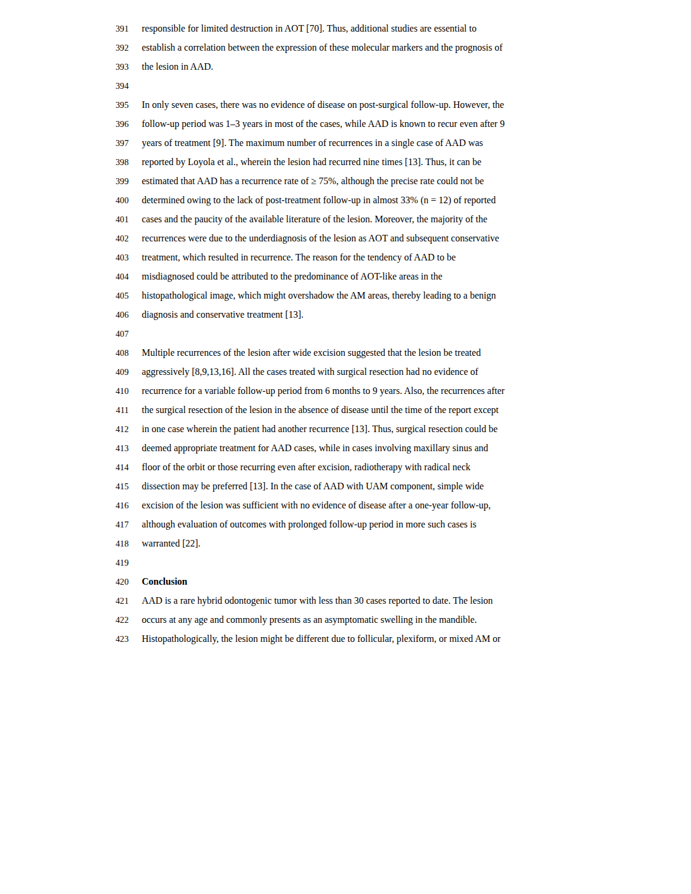391 responsible for limited destruction in AOT [70]. Thus, additional studies are essential to
392 establish a correlation between the expression of these molecular markers and the prognosis of
393 the lesion in AAD.
394
395 In only seven cases, there was no evidence of disease on post-surgical follow-up. However, the
396 follow-up period was 1–3 years in most of the cases, while AAD is known to recur even after 9
397 years of treatment [9]. The maximum number of recurrences in a single case of AAD was
398 reported by Loyola et al., wherein the lesion had recurred nine times [13]. Thus, it can be
399 estimated that AAD has a recurrence rate of ≥ 75%, although the precise rate could not be
400 determined owing to the lack of post-treatment follow-up in almost 33% (n = 12) of reported
401 cases and the paucity of the available literature of the lesion. Moreover, the majority of the
402 recurrences were due to the underdiagnosis of the lesion as AOT and subsequent conservative
403 treatment, which resulted in recurrence. The reason for the tendency of AAD to be
404 misdiagnosed could be attributed to the predominance of AOT-like areas in the
405 histopathological image, which might overshadow the AM areas, thereby leading to a benign
406 diagnosis and conservative treatment [13].
407
408 Multiple recurrences of the lesion after wide excision suggested that the lesion be treated
409 aggressively [8,9,13,16]. All the cases treated with surgical resection had no evidence of
410 recurrence for a variable follow-up period from 6 months to 9 years. Also, the recurrences after
411 the surgical resection of the lesion in the absence of disease until the time of the report except
412 in one case wherein the patient had another recurrence [13]. Thus, surgical resection could be
413 deemed appropriate treatment for AAD cases, while in cases involving maxillary sinus and
414 floor of the orbit or those recurring even after excision, radiotherapy with radical neck
415 dissection may be preferred [13]. In the case of AAD with UAM component, simple wide
416 excision of the lesion was sufficient with no evidence of disease after a one-year follow-up,
417 although evaluation of outcomes with prolonged follow-up period in more such cases is
418 warranted [22].
419
420
Conclusion
421 AAD is a rare hybrid odontogenic tumor with less than 30 cases reported to date. The lesion
422 occurs at any age and commonly presents as an asymptomatic swelling in the mandible.
423 Histopathologically, the lesion might be different due to follicular, plexiform, or mixed AM or